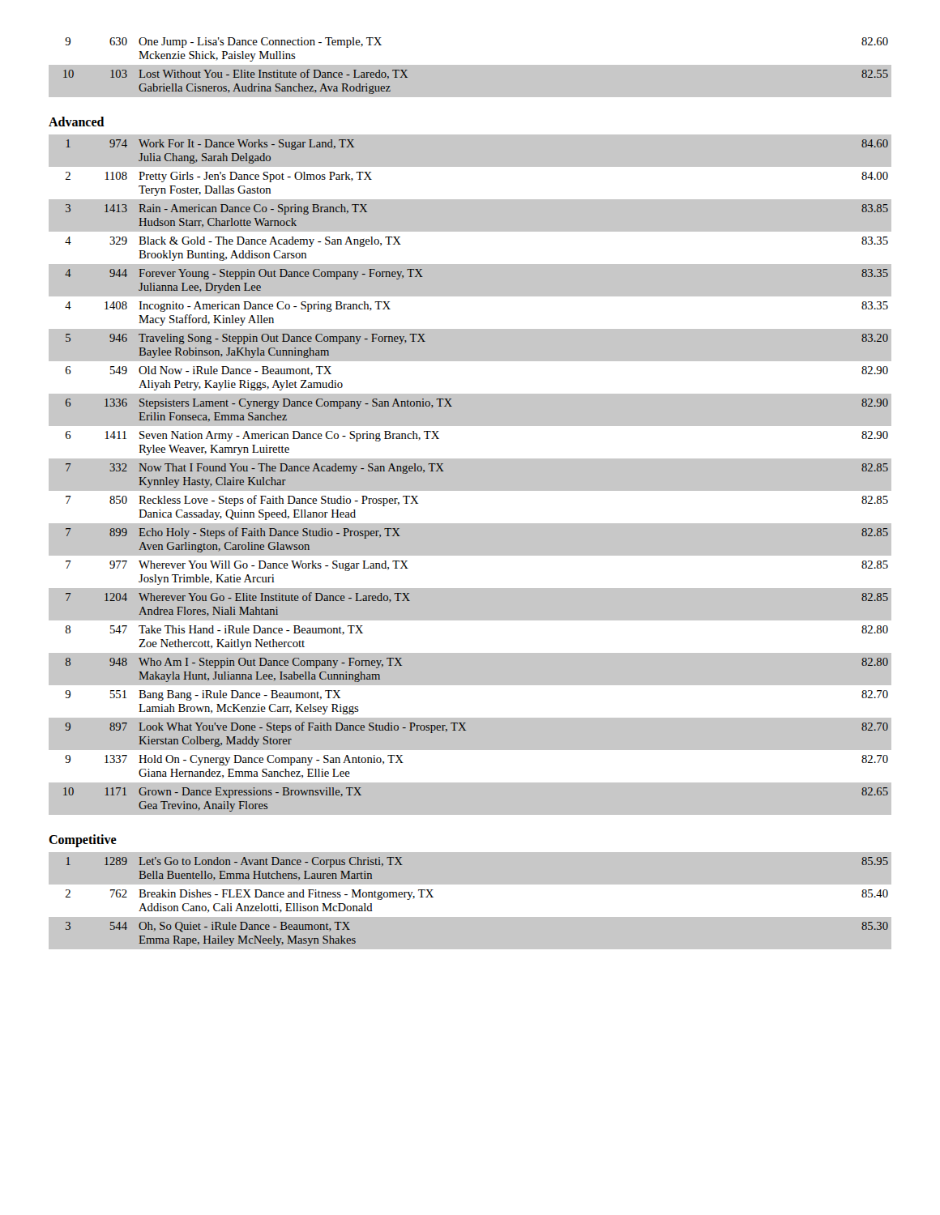| 9 | 630 | One Jump - Lisa's Dance Connection - Temple, TX Mckenzie Shick, Paisley Mullins | 82.60 |
| 10 | 103 | Lost Without You - Elite Institute of Dance - Laredo, TX Gabriella Cisneros, Audrina Sanchez, Ava Rodriguez | 82.55 |
Advanced
| 1 | 974 | Work For It - Dance Works - Sugar Land, TX Julia Chang, Sarah Delgado | 84.60 |
| 2 | 1108 | Pretty Girls - Jen's Dance Spot - Olmos Park, TX Teryn Foster, Dallas Gaston | 84.00 |
| 3 | 1413 | Rain - American Dance Co - Spring Branch, TX Hudson Starr, Charlotte Warnock | 83.85 |
| 4 | 329 | Black & Gold - The Dance Academy - San Angelo, TX Brooklyn Bunting, Addison Carson | 83.35 |
| 4 | 944 | Forever Young - Steppin Out Dance Company - Forney, TX Julianna Lee, Dryden Lee | 83.35 |
| 4 | 1408 | Incognito - American Dance Co - Spring Branch, TX Macy Stafford, Kinley Allen | 83.35 |
| 5 | 946 | Traveling Song - Steppin Out Dance Company - Forney, TX Baylee Robinson, JaKhyla Cunningham | 83.20 |
| 6 | 549 | Old Now - iRule Dance - Beaumont, TX Aliyah Petry, Kaylie Riggs, Aylet Zamudio | 82.90 |
| 6 | 1336 | Stepsisters Lament - Cynergy Dance Company - San Antonio, TX Erilin Fonseca, Emma Sanchez | 82.90 |
| 6 | 1411 | Seven Nation Army - American Dance Co - Spring Branch, TX Rylee Weaver, Kamryn Luirette | 82.90 |
| 7 | 332 | Now That I Found You - The Dance Academy - San Angelo, TX Kynnley Hasty, Claire Kulchar | 82.85 |
| 7 | 850 | Reckless Love - Steps of Faith Dance Studio - Prosper, TX Danica Cassaday, Quinn Speed, Ellanor Head | 82.85 |
| 7 | 899 | Echo Holy - Steps of Faith Dance Studio - Prosper, TX Aven Garlington, Caroline Glawson | 82.85 |
| 7 | 977 | Wherever You Will Go - Dance Works - Sugar Land, TX Joslyn Trimble, Katie Arcuri | 82.85 |
| 7 | 1204 | Wherever You Go - Elite Institute of Dance - Laredo, TX Andrea Flores, Niali Mahtani | 82.85 |
| 8 | 547 | Take This Hand - iRule Dance - Beaumont, TX Zoe Nethercott, Kaitlyn Nethercott | 82.80 |
| 8 | 948 | Who Am I - Steppin Out Dance Company - Forney, TX Makayla Hunt, Julianna Lee, Isabella Cunningham | 82.80 |
| 9 | 551 | Bang Bang - iRule Dance - Beaumont, TX Lamiah Brown, McKenzie Carr, Kelsey Riggs | 82.70 |
| 9 | 897 | Look What You've Done - Steps of Faith Dance Studio - Prosper, TX Kierstan Colberg, Maddy Storer | 82.70 |
| 9 | 1337 | Hold On - Cynergy Dance Company - San Antonio, TX Giana Hernandez, Emma Sanchez, Ellie Lee | 82.70 |
| 10 | 1171 | Grown - Dance Expressions - Brownsville, TX Gea Trevino, Anaily Flores | 82.65 |
Competitive
| 1 | 1289 | Let's Go to London - Avant Dance - Corpus Christi, TX Bella Buentello, Emma Hutchens, Lauren Martin | 85.95 |
| 2 | 762 | Breakin Dishes - FLEX Dance and Fitness - Montgomery, TX Addison Cano, Cali Anzelotti, Ellison McDonald | 85.40 |
| 3 | 544 | Oh, So Quiet - iRule Dance - Beaumont, TX Emma Rape, Hailey McNeely, Masyn Shakes | 85.30 |